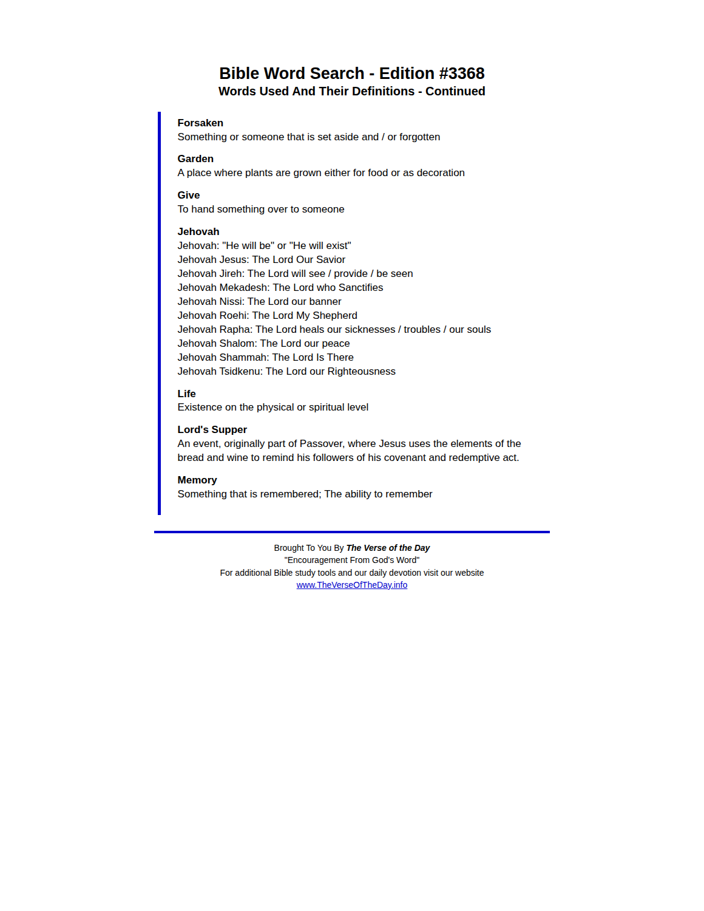Bible Word Search - Edition #3368
Words Used And Their Definitions - Continued
Forsaken
Something or someone that is set aside and / or forgotten
Garden
A place where plants are grown either for food or as decoration
Give
To hand something over to someone
Jehovah
Jehovah: "He will be" or "He will exist"
Jehovah Jesus: The Lord Our Savior
Jehovah Jireh: The Lord will see / provide / be seen
Jehovah Mekadesh: The Lord who Sanctifies
Jehovah Nissi: The Lord our banner
Jehovah Roehi: The Lord My Shepherd
Jehovah Rapha: The Lord heals our sicknesses / troubles / our souls
Jehovah Shalom: The Lord our peace
Jehovah Shammah: The Lord Is There
Jehovah Tsidkenu: The Lord our Righteousness
Life
Existence on the physical or spiritual level
Lord's Supper
An event, originally part of Passover, where Jesus uses the elements of the bread and wine to remind his followers of his covenant and redemptive act.
Memory
Something that is remembered; The ability to remember
Brought To You By The Verse of the Day
"Encouragement From God's Word"
For additional Bible study tools and our daily devotion visit our website
www.TheVerseOfTheDay.info